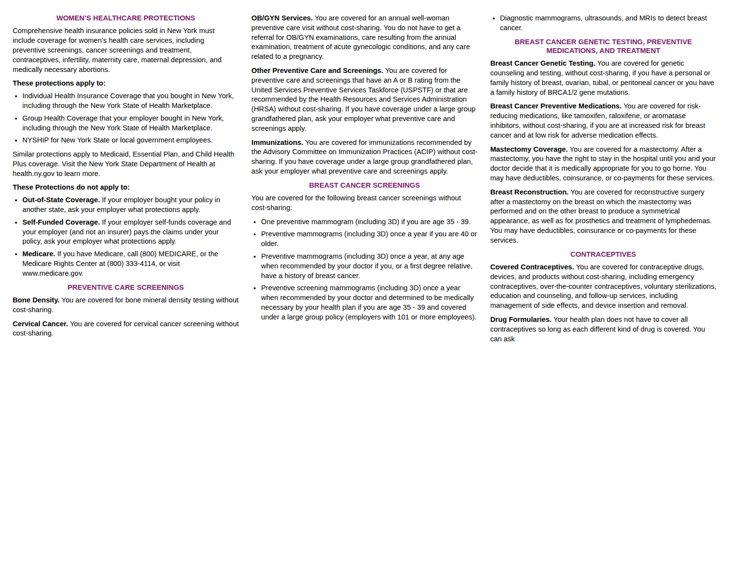Women’s Healthcare Protections
Comprehensive health insurance policies sold in New York must include coverage for women’s health care services, including preventive screenings, cancer screenings and treatment, contraceptives, infertility, maternity care, maternal depression, and medically necessary abortions.
These protections apply to:
Individual Health Insurance Coverage that you bought in New York, including through the New York State of Health Marketplace.
Group Health Coverage that your employer bought in New York, including through the New York State of Health Marketplace.
NYSHIP for New York State or local government employees.
Similar protections apply to Medicaid, Essential Plan, and Child Health Plus coverage. Visit the New York State Department of Health at health.ny.gov to learn more.
These Protections do not apply to:
Out-of-State Coverage. If your employer bought your policy in another state, ask your employer what protections apply.
Self-Funded Coverage. If your employer self-funds coverage and your employer (and not an insurer) pays the claims under your policy, ask your employer what protections apply.
Medicare. If you have Medicare, call (800) MEDICARE, or the Medicare Rights Center at (800) 333-4114, or visit www.medicare.gov.
Preventive Care Screenings
Bone Density. You are covered for bone mineral density testing without cost-sharing.
Cervical Cancer. You are covered for cervical cancer screening without cost-sharing.
OB/GYN Services. You are covered for an annual well-woman preventive care visit without cost-sharing. You do not have to get a referral for OB/GYN examinations, care resulting from the annual examination, treatment of acute gynecologic conditions, and any care related to a pregnancy.
Other Preventive Care and Screenings. You are covered for preventive care and screenings that have an A or B rating from the United Services Preventive Services Taskforce (USPSTF) or that are recommended by the Health Resources and Services Administration (HRSA) without cost-sharing. If you have coverage under a large group grandfathered plan, ask your employer what preventive care and screenings apply.
Immunizations. You are covered for immunizations recommended by the Advisory Committee on Immunization Practices (ACIP) without cost-sharing. If you have coverage under a large group grandfathered plan, ask your employer what preventive care and screenings apply.
Breast Cancer Screenings
You are covered for the following breast cancer screenings without cost-sharing:
One preventive mammogram (including 3D) if you are age 35 - 39.
Preventive mammograms (including 3D) once a year if you are 40 or older.
Preventive mammograms (including 3D) once a year, at any age when recommended by your doctor if you, or a first degree relative, have a history of breast cancer.
Preventive screening mammograms (including 3D) once a year when recommended by your doctor and determined to be medically necessary by your health plan if you are age 35 - 39 and covered under a large group policy (employers with 101 or more employees).
Diagnostic mammograms, ultrasounds, and MRIs to detect breast cancer.
Breast Cancer Genetic Testing, Preventive Medications, and Treatment
Breast Cancer Genetic Testing. You are covered for genetic counseling and testing, without cost-sharing, if you have a personal or family history of breast, ovarian, tubal, or peritoneal cancer or you have a family history of BRCA1/2 gene mutations.
Breast Cancer Preventive Medications. You are covered for risk-reducing medications, like tamoxifen, raloxifene, or aromatase inhibitors, without cost-sharing, if you are at increased risk for breast cancer and at low risk for adverse medication effects.
Mastectomy Coverage. You are covered for a mastectomy. After a mastectomy, you have the right to stay in the hospital until you and your doctor decide that it is medically appropriate for you to go home. You may have deductibles, coinsurance, or co-payments for these services.
Breast Reconstruction. You are covered for reconstructive surgery after a mastectomy on the breast on which the mastectomy was performed and on the other breast to produce a symmetrical appearance, as well as for prosthetics and treatment of lymphedemas. You may have deductibles, coinsurance or co-payments for these services.
Contraceptives
Covered Contraceptives. You are covered for contraceptive drugs, devices, and products without cost-sharing, including emergency contraceptives, over-the-counter contraceptives, voluntary sterilizations, education and counseling, and follow-up services, including management of side effects, and device insertion and removal.
Drug Formularies. Your health plan does not have to cover all contraceptives so long as each different kind of drug is covered. You can ask